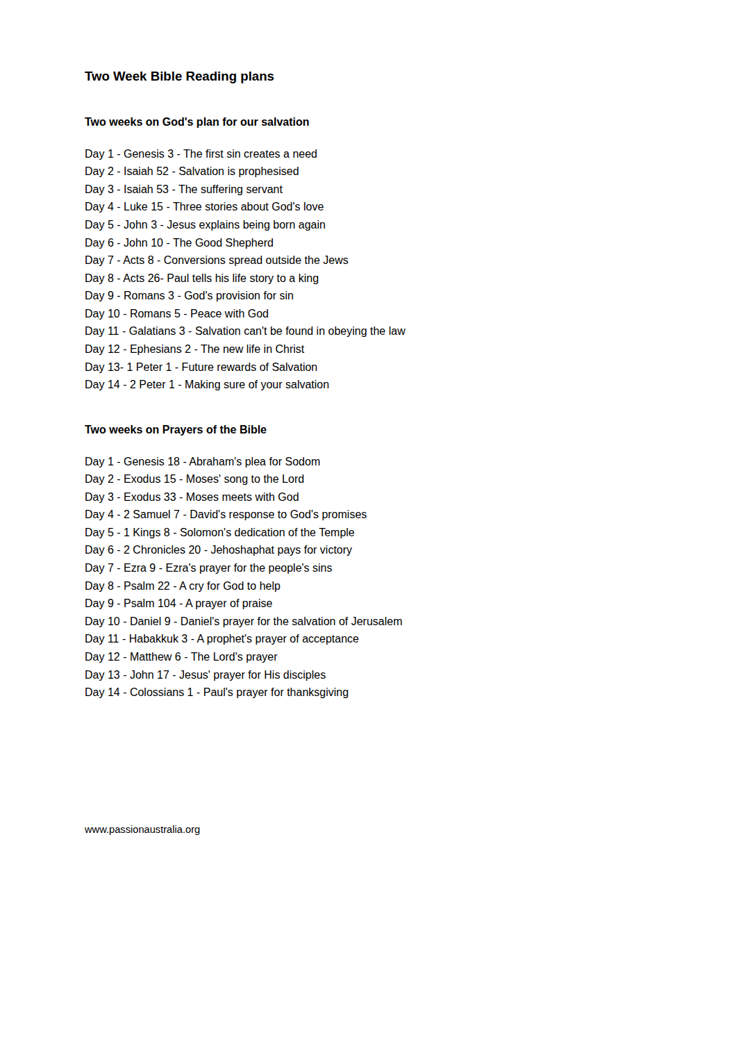Two Week Bible Reading plans
Two weeks on God's plan for our salvation
Day 1 - Genesis 3 - The first sin creates a need
Day 2 - Isaiah 52 - Salvation is prophesised
Day 3 - Isaiah 53 - The suffering servant
Day 4 - Luke 15 - Three stories about God's love
Day 5 - John 3 - Jesus explains being born again
Day 6 - John 10 - The Good Shepherd
Day 7 - Acts 8 - Conversions spread outside the Jews
Day 8 - Acts 26- Paul tells his life story to a king
Day 9 - Romans 3 - God's provision for sin
Day 10 - Romans 5 - Peace with God
Day 11 - Galatians 3 - Salvation can't be found in obeying the law
Day 12 - Ephesians 2 - The new life in Christ
Day 13- 1 Peter 1 - Future rewards of Salvation
Day 14 - 2 Peter 1 - Making sure of your salvation
Two weeks on Prayers of the Bible
Day 1 - Genesis 18 - Abraham's plea for Sodom
Day 2 - Exodus 15 - Moses' song to the Lord
Day 3 - Exodus 33 - Moses meets with God
Day 4 - 2 Samuel 7 - David's response to God's promises
Day 5 - 1 Kings 8 - Solomon's dedication of the Temple
Day 6 - 2 Chronicles 20 - Jehoshaphat pays for victory
Day 7 - Ezra 9 - Ezra's prayer for the people's sins
Day 8 - Psalm 22 - A cry for God to help
Day 9 - Psalm 104 - A prayer of praise
Day 10 - Daniel 9 - Daniel's prayer for the salvation of Jerusalem
Day 11 - Habakkuk 3 - A prophet's prayer of acceptance
Day 12 - Matthew 6 - The Lord's prayer
Day 13 - John 17 - Jesus' prayer for His disciples
Day 14 - Colossians 1 - Paul's prayer for thanksgiving
www.passionaustralia.org